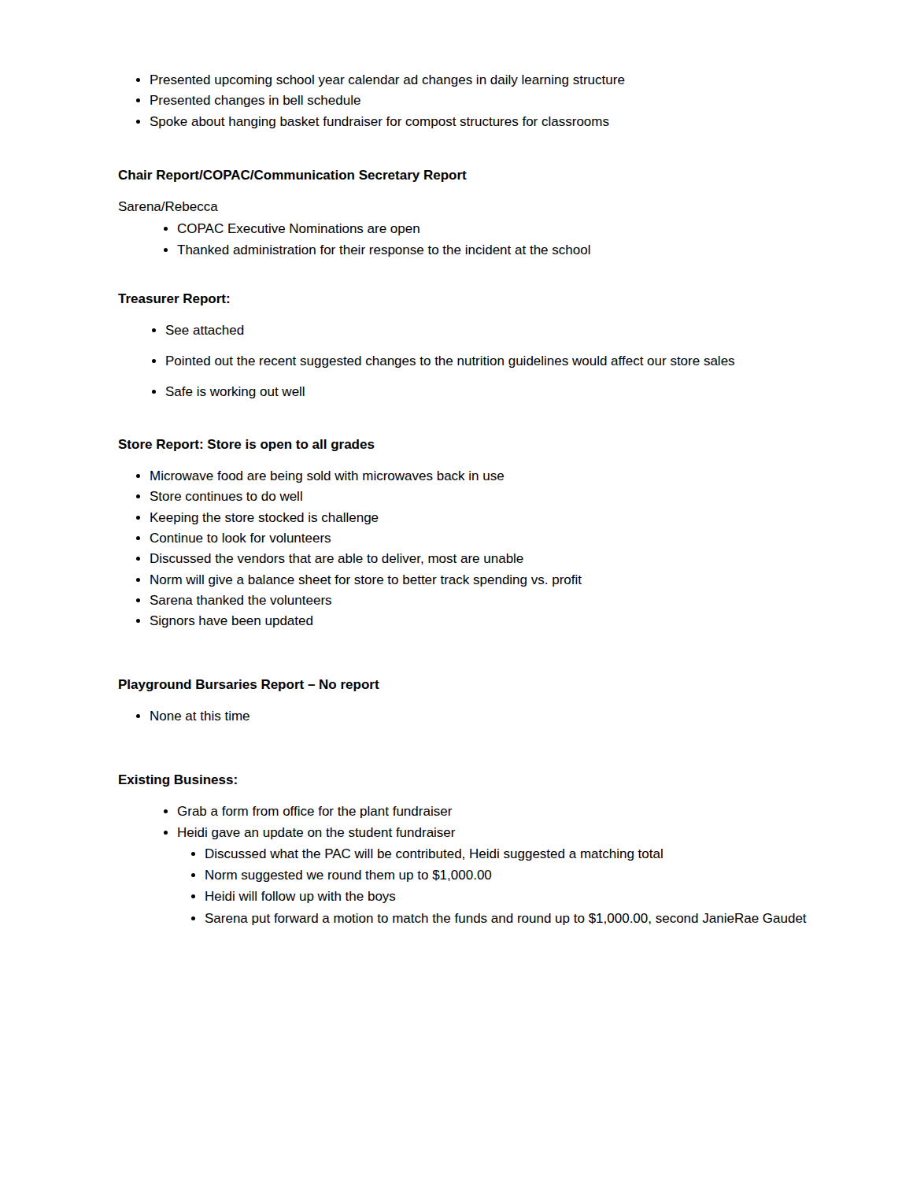Presented upcoming school year calendar ad changes in daily learning structure
Presented changes in bell schedule
Spoke about hanging basket fundraiser for compost structures for classrooms
Chair Report/COPAC/Communication Secretary Report
Sarena/Rebecca
COPAC Executive Nominations are open
Thanked administration for their response to the incident at the school
Treasurer Report:
See attached
Pointed out the recent suggested changes to the nutrition guidelines would affect our store sales
Safe is working out well
Store Report: Store is open to all grades
Microwave food are being sold with microwaves back in use
Store continues to do well
Keeping the store stocked is challenge
Continue to look for volunteers
Discussed the vendors that are able to deliver, most are unable
Norm will give a balance sheet for store to better track spending vs. profit
Sarena thanked the volunteers
Signors have been updated
Playground Bursaries Report – No report
None at this time
Existing Business:
Grab a form from office for the plant fundraiser
Heidi gave an update on the student fundraiser
Discussed what the PAC will be contributed, Heidi suggested a matching total
Norm suggested we round them up to $1,000.00
Heidi will follow up with the boys
Sarena put forward a motion to match the funds and round up to $1,000.00, second JanieRae Gaudet